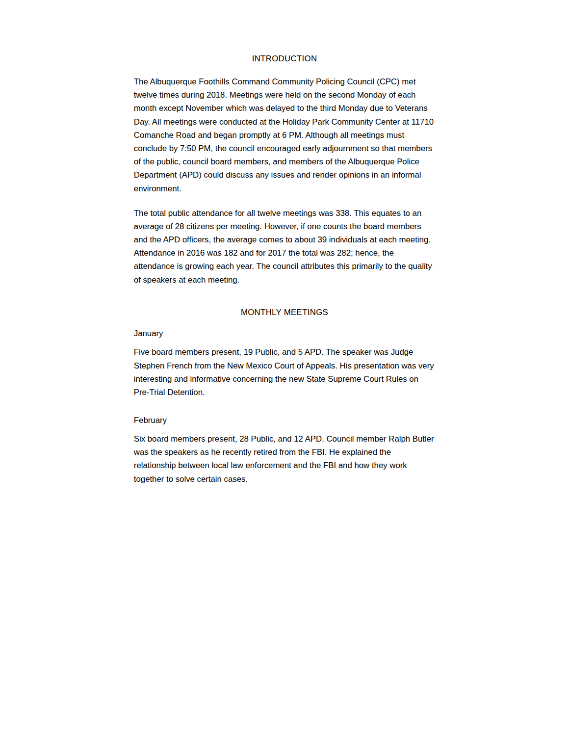INTRODUCTION
The Albuquerque Foothills Command Community Policing Council (CPC) met twelve times during 2018. Meetings were held on the second Monday of each month except November which was delayed to the third Monday due to Veterans Day. All meetings were conducted at the Holiday Park Community Center at 11710 Comanche Road and began promptly at 6 PM. Although all meetings must conclude by 7:50 PM, the council encouraged early adjournment so that members of the public, council board members, and members of the Albuquerque Police Department (APD) could discuss any issues and render opinions in an informal environment.
The total public attendance for all twelve meetings was 338. This equates to an average of 28 citizens per meeting. However, if one counts the board members and the APD officers, the average comes to about 39 individuals at each meeting. Attendance in 2016 was 182 and for 2017 the total was 282; hence, the attendance is growing each year. The council attributes this primarily to the quality of speakers at each meeting.
MONTHLY MEETINGS
January
Five board members present, 19 Public, and 5 APD. The speaker was Judge Stephen French from the New Mexico Court of Appeals. His presentation was very interesting and informative concerning the new State Supreme Court Rules on Pre-Trial Detention.
February
Six board members present, 28 Public, and 12 APD. Council member Ralph Butler was the speakers as he recently retired from the FBI. He explained the relationship between local law enforcement and the FBI and how they work together to solve certain cases.